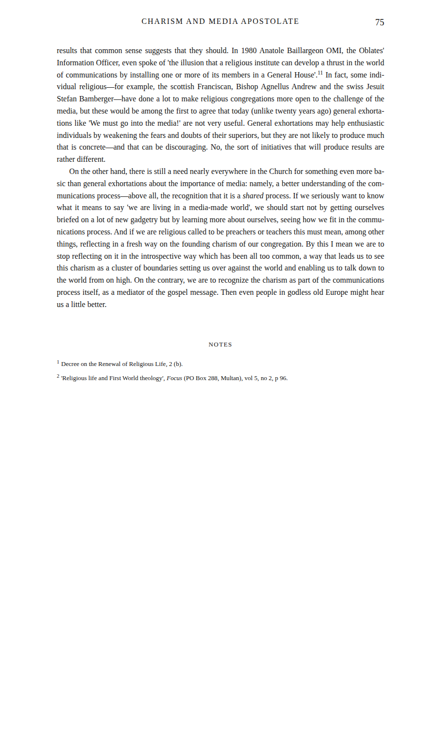Charism and Media Apostolate
75
results that common sense suggests that they should. In 1980 Anatole Baillargeon OMI, the Oblates' Information Officer, even spoke of 'the illusion that a religious institute can develop a thrust in the world of communications by installing one or more of its members in a General House'.11 In fact, some individual religious—for example, the scottish Franciscan, Bishop Agnellus Andrew and the swiss Jesuit Stefan Bamberger—have done a lot to make religious congregations more open to the challenge of the media, but these would be among the first to agree that today (unlike twenty years ago) general exhortations like 'We must go into the media!' are not very useful. General exhortations may help enthusiastic individuals by weakening the fears and doubts of their superiors, but they are not likely to produce much that is concrete—and that can be discouraging. No, the sort of initiatives that will produce results are rather different.
On the other hand, there is still a need nearly everywhere in the Church for something even more basic than general exhortations about the importance of media: namely, a better understanding of the communications process—above all, the recognition that it is a shared process. If we seriously want to know what it means to say 'we are living in a media-made world', we should start not by getting ourselves briefed on a lot of new gadgetry but by learning more about ourselves, seeing how we fit in the communications process. And if we are religious called to be preachers or teachers this must mean, among other things, reflecting in a fresh way on the founding charism of our congregation. By this I mean we are to stop reflecting on it in the introspective way which has been all too common, a way that leads us to see this charism as a cluster of boundaries setting us over against the world and enabling us to talk down to the world from on high. On the contrary, we are to recognize the charism as part of the communications process itself, as a mediator of the gospel message. Then even people in godless old Europe might hear us a little better.
Notes
1 Decree on the Renewal of Religious Life, 2 (b).
2'Religious life and First World theology', Focus (PO Box 288, Multan), vol 5, no 2, p 96.